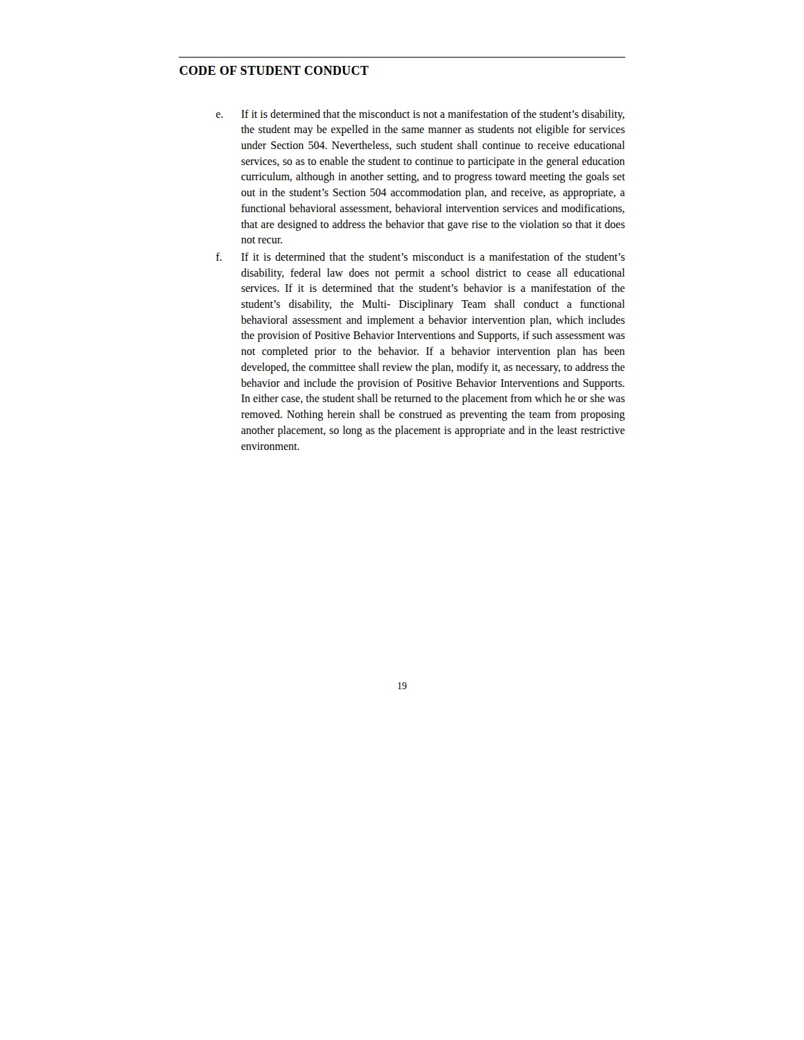CODE OF STUDENT CONDUCT
e. If it is determined that the misconduct is not a manifestation of the student’s disability, the student may be expelled in the same manner as students not eligible for services under Section 504. Nevertheless, such student shall continue to receive educational services, so as to enable the student to continue to participate in the general education curriculum, although in another setting, and to progress toward meeting the goals set out in the student’s Section 504 accommodation plan, and receive, as appropriate, a functional behavioral assessment, behavioral intervention services and modifications, that are designed to address the behavior that gave rise to the violation so that it does not recur.
f. If it is determined that the student’s misconduct is a manifestation of the student’s disability, federal law does not permit a school district to cease all educational services. If it is determined that the student’s behavior is a manifestation of the student’s disability, the Multi- Disciplinary Team shall conduct a functional behavioral assessment and implement a behavior intervention plan, which includes the provision of Positive Behavior Interventions and Supports, if such assessment was not completed prior to the behavior. If a behavior intervention plan has been developed, the committee shall review the plan, modify it, as necessary, to address the behavior and include the provision of Positive Behavior Interventions and Supports. In either case, the student shall be returned to the placement from which he or she was removed. Nothing herein shall be construed as preventing the team from proposing another placement, so long as the placement is appropriate and in the least restrictive environment.
19